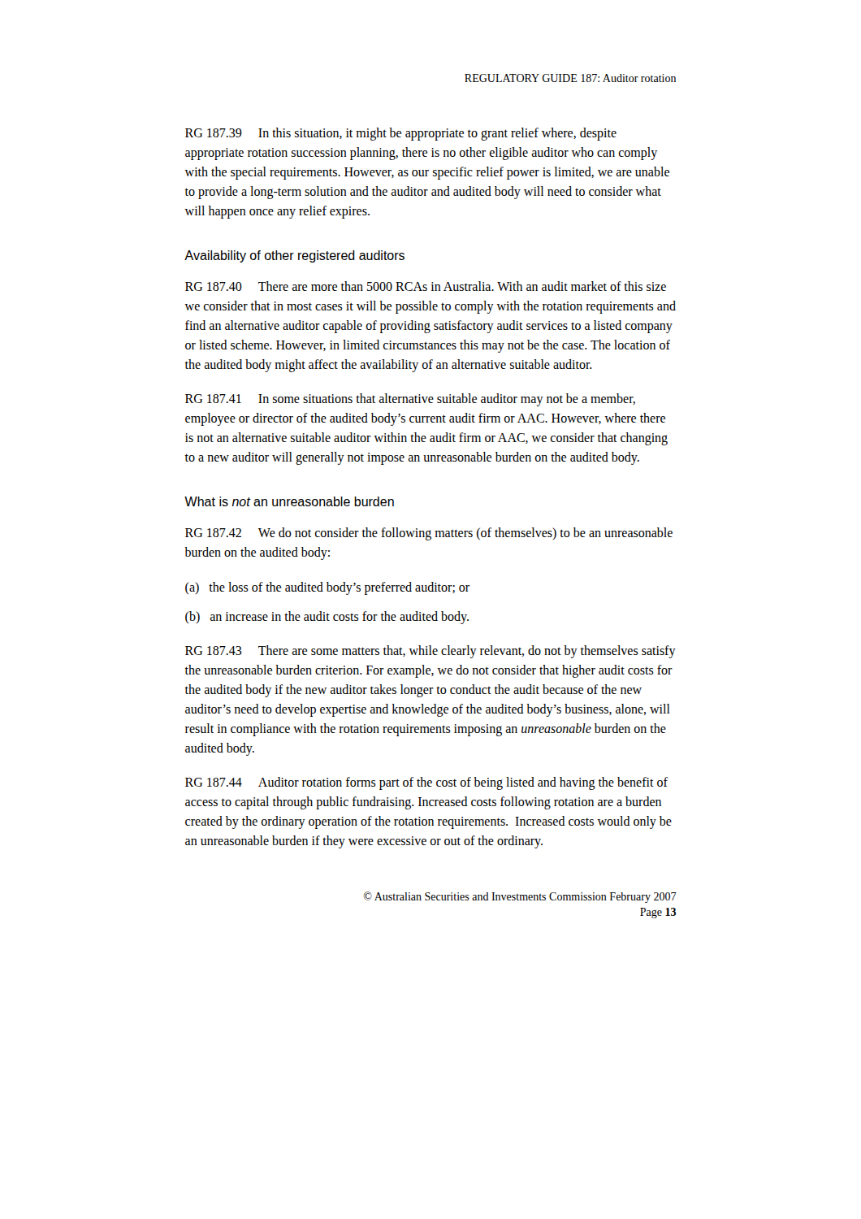REGULATORY GUIDE 187: Auditor rotation
RG 187.39 In this situation, it might be appropriate to grant relief where, despite appropriate rotation succession planning, there is no other eligible auditor who can comply with the special requirements. However, as our specific relief power is limited, we are unable to provide a long-term solution and the auditor and audited body will need to consider what will happen once any relief expires.
Availability of other registered auditors
RG 187.40 There are more than 5000 RCAs in Australia. With an audit market of this size we consider that in most cases it will be possible to comply with the rotation requirements and find an alternative auditor capable of providing satisfactory audit services to a listed company or listed scheme. However, in limited circumstances this may not be the case. The location of the audited body might affect the availability of an alternative suitable auditor.
RG 187.41 In some situations that alternative suitable auditor may not be a member, employee or director of the audited body’s current audit firm or AAC. However, where there is not an alternative suitable auditor within the audit firm or AAC, we consider that changing to a new auditor will generally not impose an unreasonable burden on the audited body.
What is not an unreasonable burden
RG 187.42 We do not consider the following matters (of themselves) to be an unreasonable burden on the audited body:
(a) the loss of the audited body’s preferred auditor; or
(b) an increase in the audit costs for the audited body.
RG 187.43 There are some matters that, while clearly relevant, do not by themselves satisfy the unreasonable burden criterion. For example, we do not consider that higher audit costs for the audited body if the new auditor takes longer to conduct the audit because of the new auditor’s need to develop expertise and knowledge of the audited body’s business, alone, will result in compliance with the rotation requirements imposing an unreasonable burden on the audited body.
RG 187.44 Auditor rotation forms part of the cost of being listed and having the benefit of access to capital through public fundraising. Increased costs following rotation are a burden created by the ordinary operation of the rotation requirements. Increased costs would only be an unreasonable burden if they were excessive or out of the ordinary.
© Australian Securities and Investments Commission February 2007
Page 13